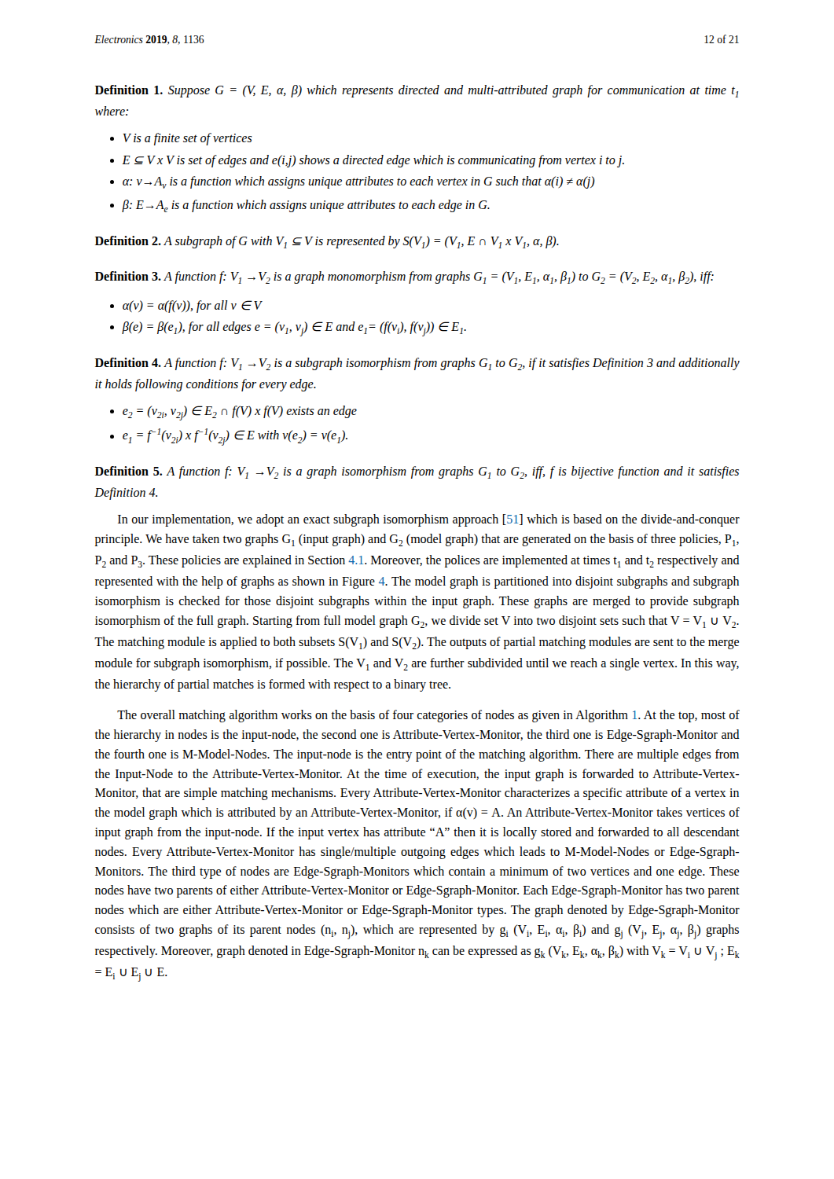Electronics 2019, 8, 1136
12 of 21
Definition 1. Suppose G = (V, E, α, β) which represents directed and multi-attributed graph for communication at time t1 where:
V is a finite set of vertices
E ⊆ V x V is set of edges and e(i,j) shows a directed edge which is communicating from vertex i to j.
α: v→Av is a function which assigns unique attributes to each vertex in G such that α(i) ≠ α(j)
β: E→Ae is a function which assigns unique attributes to each edge in G.
Definition 2. A subgraph of G with V1 ⊆ V is represented by S(V1) = (V1, E ∩ V1 x V1, α, β).
Definition 3. A function f: V1 →V2 is a graph monomorphism from graphs G1 = (V1, E1, α1, β1) to G2 = (V2, E2, α1, β2), iff:
α(v) = α(f(v)), for all v ∈ V
β(e) = β(e1), for all edges e = (v1, vj) ∈ E and e1= (f(vi), f(vj)) ∈ E1.
Definition 4. A function f: V1 →V2 is a subgraph isomorphism from graphs G1 to G2, if it satisfies Definition 3 and additionally it holds following conditions for every edge.
e2 = (v2i, v2j) ∈ E2 ∩ f(V) x f(V) exists an edge
e1 = f−1(v2i) x f−1(v2j) ∈ E with v(e2) = v(e1).
Definition 5. A function f: V1 →V2 is a graph isomorphism from graphs G1 to G2, iff, f is bijective function and it satisfies Definition 4.
In our implementation, we adopt an exact subgraph isomorphism approach [51] which is based on the divide-and-conquer principle. We have taken two graphs G1 (input graph) and G2 (model graph) that are generated on the basis of three policies, P1, P2 and P3. These policies are explained in Section 4.1. Moreover, the polices are implemented at times t1 and t2 respectively and represented with the help of graphs as shown in Figure 4. The model graph is partitioned into disjoint subgraphs and subgraph isomorphism is checked for those disjoint subgraphs within the input graph. These graphs are merged to provide subgraph isomorphism of the full graph. Starting from full model graph G2, we divide set V into two disjoint sets such that V = V1 ∪ V2. The matching module is applied to both subsets S(V1) and S(V2). The outputs of partial matching modules are sent to the merge module for subgraph isomorphism, if possible. The V1 and V2 are further subdivided until we reach a single vertex. In this way, the hierarchy of partial matches is formed with respect to a binary tree.
The overall matching algorithm works on the basis of four categories of nodes as given in Algorithm 1. At the top, most of the hierarchy in nodes is the input-node, the second one is Attribute-Vertex-Monitor, the third one is Edge-Sgraph-Monitor and the fourth one is M-Model-Nodes. The input-node is the entry point of the matching algorithm. There are multiple edges from the Input-Node to the Attribute-Vertex-Monitor. At the time of execution, the input graph is forwarded to Attribute-Vertex-Monitor, that are simple matching mechanisms. Every Attribute-Vertex-Monitor characterizes a specific attribute of a vertex in the model graph which is attributed by an Attribute-Vertex-Monitor, if α(v) = A. An Attribute-Vertex-Monitor takes vertices of input graph from the input-node. If the input vertex has attribute “A” then it is locally stored and forwarded to all descendant nodes. Every Attribute-Vertex-Monitor has single/multiple outgoing edges which leads to M-Model-Nodes or Edge-Sgraph-Monitors. The third type of nodes are Edge-Sgraph-Monitors which contain a minimum of two vertices and one edge. These nodes have two parents of either Attribute-Vertex-Monitor or Edge-Sgraph-Monitor. Each Edge-Sgraph-Monitor has two parent nodes which are either Attribute-Vertex-Monitor or Edge-Sgraph-Monitor types. The graph denoted by Edge-Sgraph-Monitor consists of two graphs of its parent nodes (ni, nj), which are represented by gi (Vi, Ei, αi, βi) and gj (Vj, Ej, αj, βj) graphs respectively. Moreover, graph denoted in Edge-Sgraph-Monitor nk can be expressed as gk (Vk, Ek, αk, βk) with Vk = Vi ∪ Vj ; Ek = Ei ∪ Ej ∪ E.